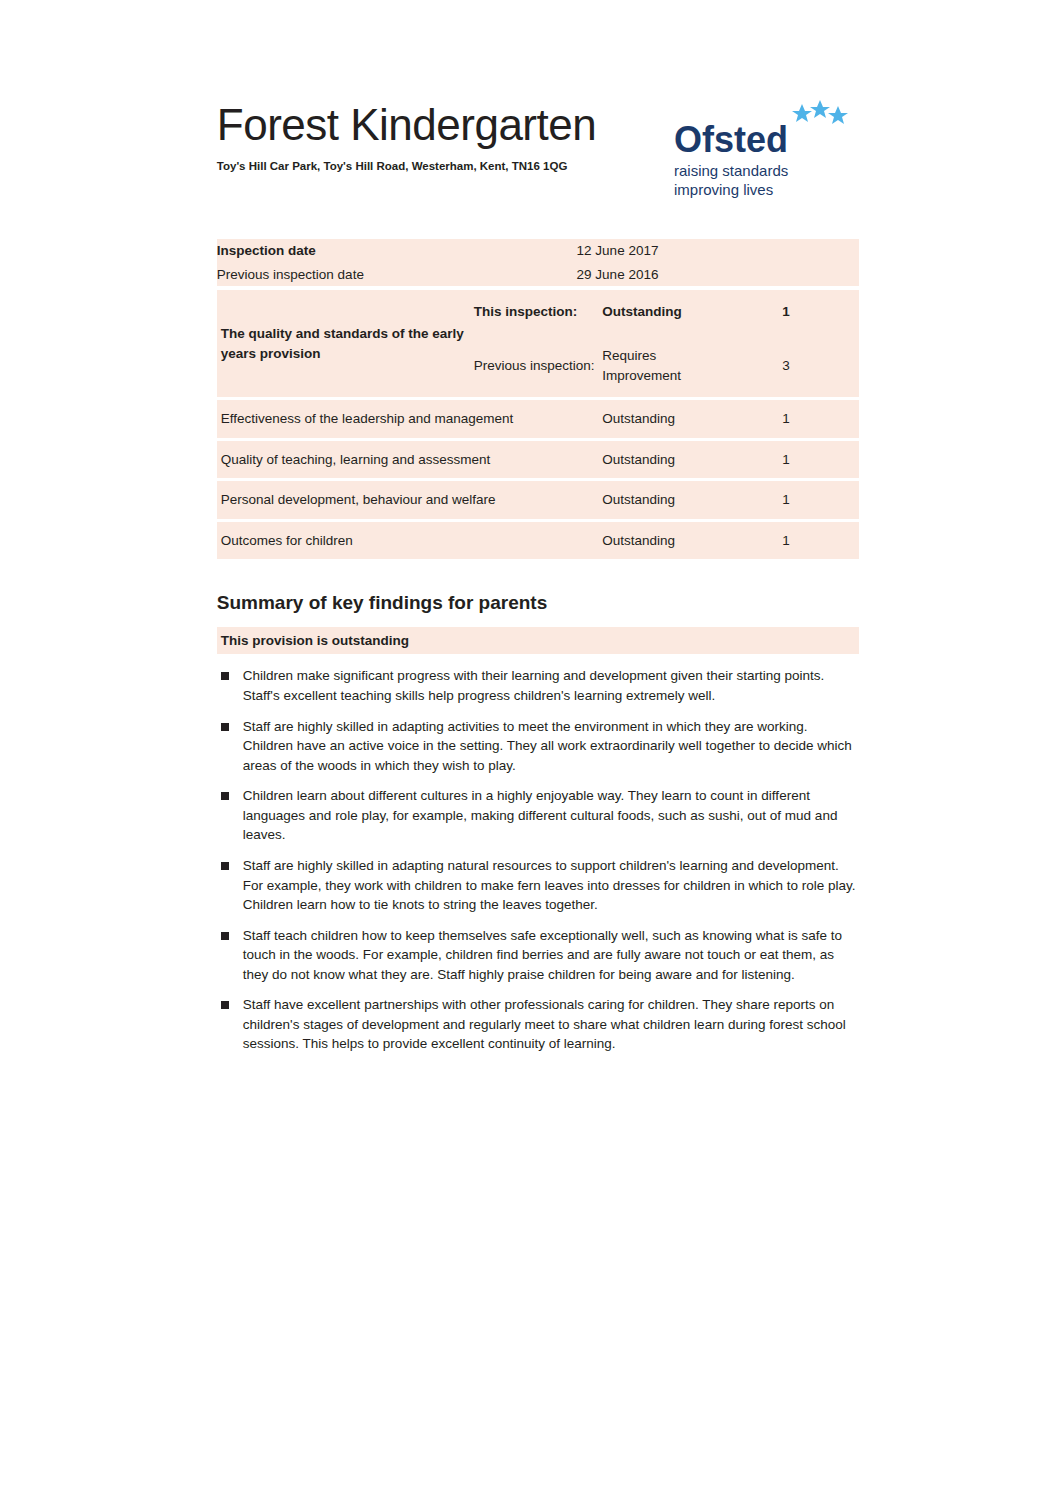Forest Kindergarten
Toy's Hill Car Park, Toy's Hill Road, Westerham, Kent, TN16 1QG
Ofsted raising standards improving lives
| Inspection date | 12 June 2017 |
| Previous inspection date | 29 June 2016 |
| The quality and standards of the early years provision | This inspection: | Outstanding | 1 |
| Previous inspection: | Requires Improvement | 3 |
| Effectiveness of the leadership and management | Outstanding | 1 |
| Quality of teaching, learning and assessment | Outstanding | 1 |
| Personal development, behaviour and welfare | Outstanding | 1 |
| Outcomes for children | Outstanding | 1 |
Summary of key findings for parents
This provision is outstanding
Children make significant progress with their learning and development given their starting points. Staff's excellent teaching skills help progress children's learning extremely well.
Staff are highly skilled in adapting activities to meet the environment in which they are working. Children have an active voice in the setting. They all work extraordinarily well together to decide which areas of the woods in which they wish to play.
Children learn about different cultures in a highly enjoyable way. They learn to count in different languages and role play, for example, making different cultural foods, such as sushi, out of mud and leaves.
Staff are highly skilled in adapting natural resources to support children's learning and development. For example, they work with children to make fern leaves into dresses for children in which to role play. Children learn how to tie knots to string the leaves together.
Staff teach children how to keep themselves safe exceptionally well, such as knowing what is safe to touch in the woods. For example, children find berries and are fully aware not touch or eat them, as they do not know what they are. Staff highly praise children for being aware and for listening.
Staff have excellent partnerships with other professionals caring for children. They share reports on children's stages of development and regularly meet to share what children learn during forest school sessions. This helps to provide excellent continuity of learning.